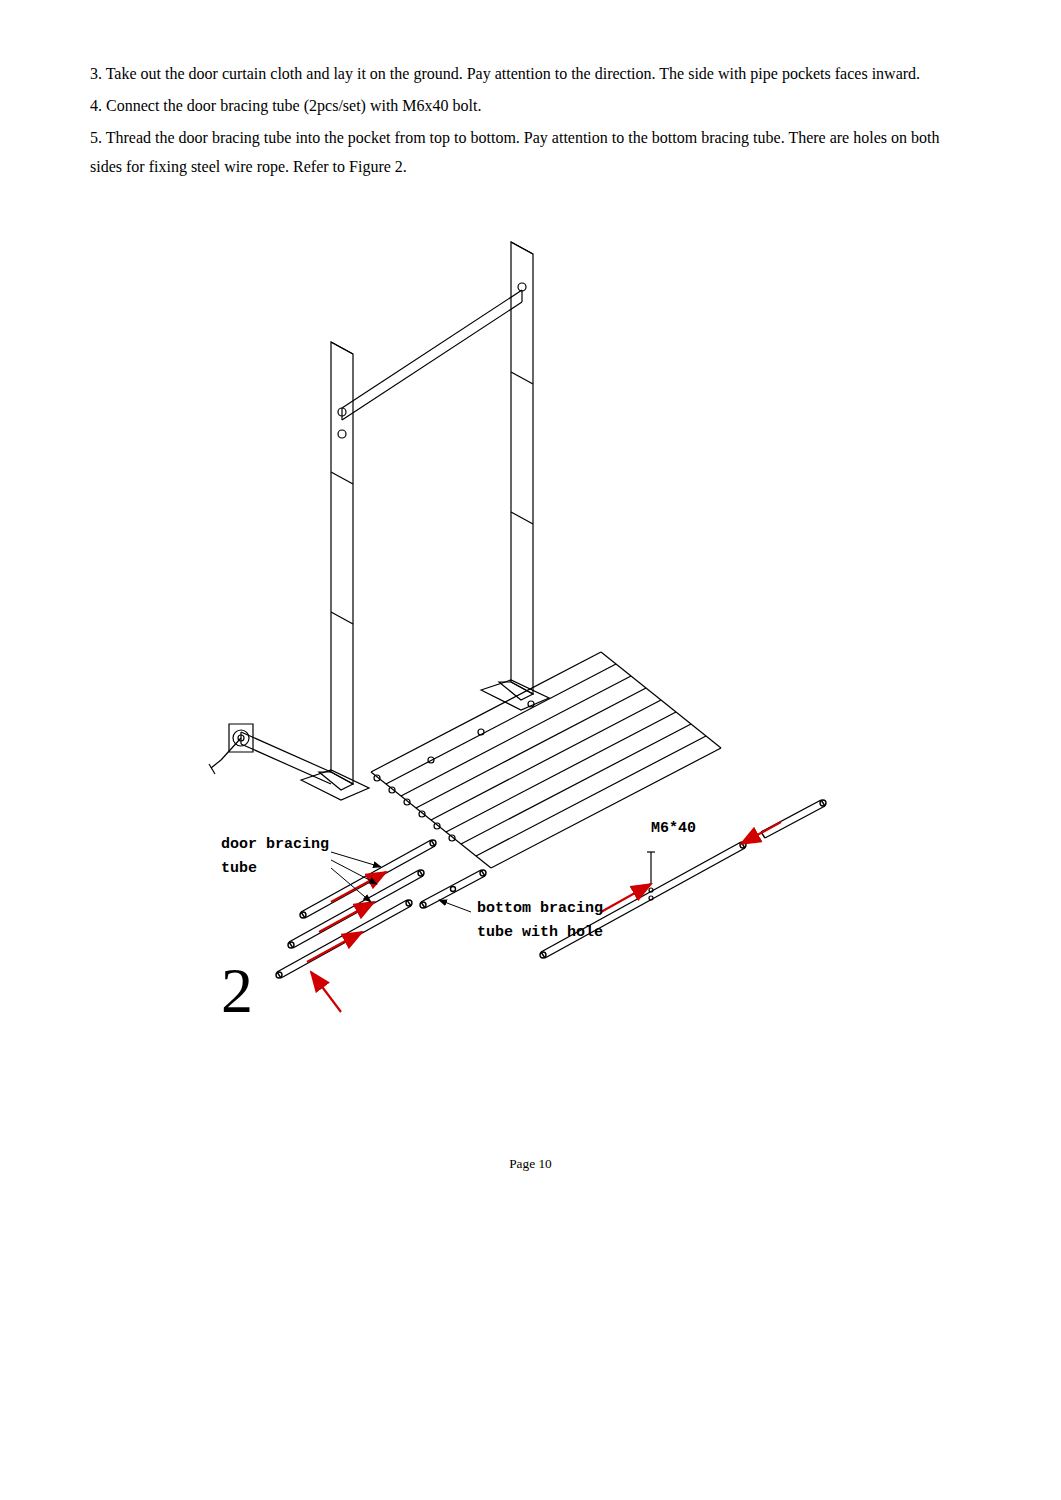3. Take out the door curtain cloth and lay it on the ground. Pay attention to the direction. The side with pipe pockets faces inward.
4. Connect the door bracing tube (2pcs/set) with M6x40 bolt.
5. Thread the door bracing tube into the pocket from top to bottom. Pay attention to the bottom bracing tube. There are holes on both sides for fixing steel wire rope. Refer to Figure 2.
door bracing tube bottom bracing tube with hole M6*40 2
Page 10